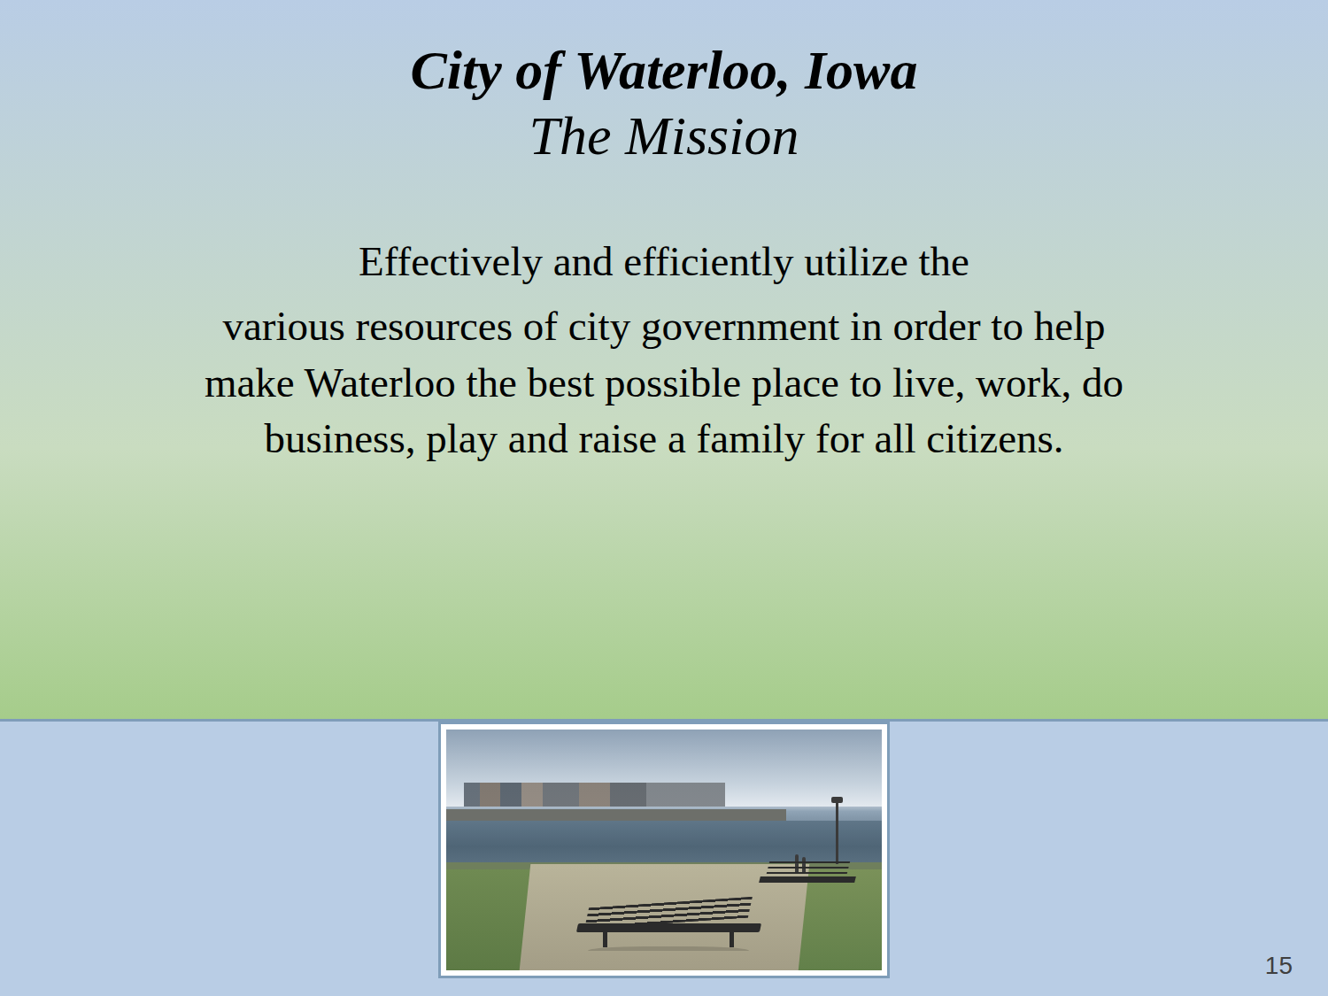City of Waterloo, Iowa
The Mission
Effectively and efficiently utilize the
various resources of city government in order to help make Waterloo the best possible place to live, work, do business, play and raise a family for all citizens.
15